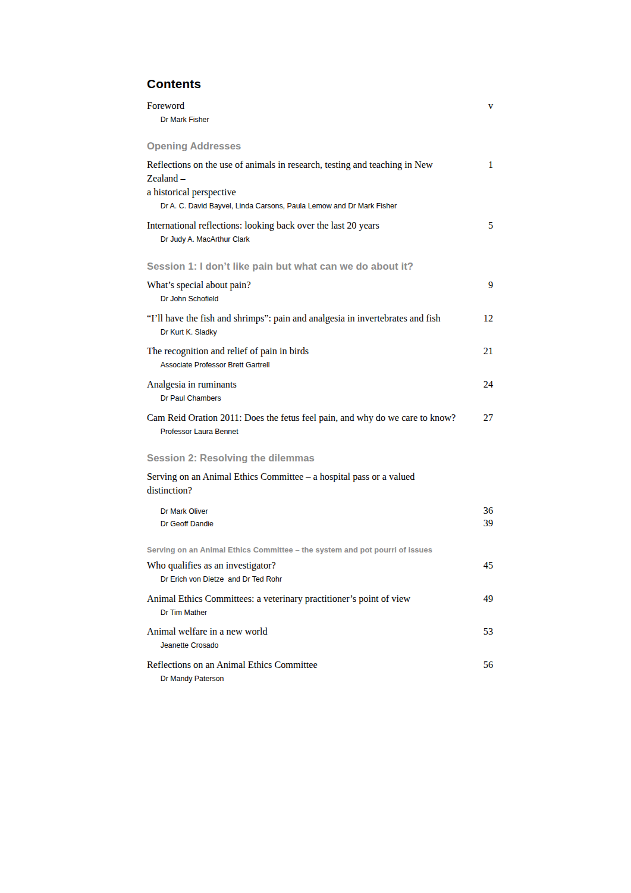Contents
Foreword
v
Dr Mark Fisher
Opening Addresses
Reflections on the use of animals in research, testing and teaching in New Zealand –
a historical perspective
1
Dr A. C. David Bayvel, Linda Carsons, Paula Lemow and Dr Mark Fisher
International reflections: looking back over the last 20 years
5
Dr Judy A. MacArthur Clark
Session 1: I don’t like pain but what can we do about it?
What’s special about pain?
9
Dr John Schofield
“I’ll have the fish and shrimps”: pain and analgesia in invertebrates and fish
12
Dr Kurt K. Sladky
The recognition and relief of pain in birds
21
Associate Professor Brett Gartrell
Analgesia in ruminants
24
Dr Paul Chambers
Cam Reid Oration 2011: Does the fetus feel pain, and why do we care to know?
27
Professor Laura Bennet
Session 2: Resolving the dilemmas
Serving on an Animal Ethics Committee – a hospital pass or a valued distinction?
Dr Mark Oliver
36
Dr Geoff Dandie
39
Serving on an Animal Ethics Committee – the system and pot pourri of issues
Who qualifies as an investigator?
45
Dr Erich von Dietze and Dr Ted Rohr
Animal Ethics Committees: a veterinary practitioner’s point of view
49
Dr Tim Mather
Animal welfare in a new world
53
Jeanette Crosado
Reflections on an Animal Ethics Committee
56
Dr Mandy Paterson